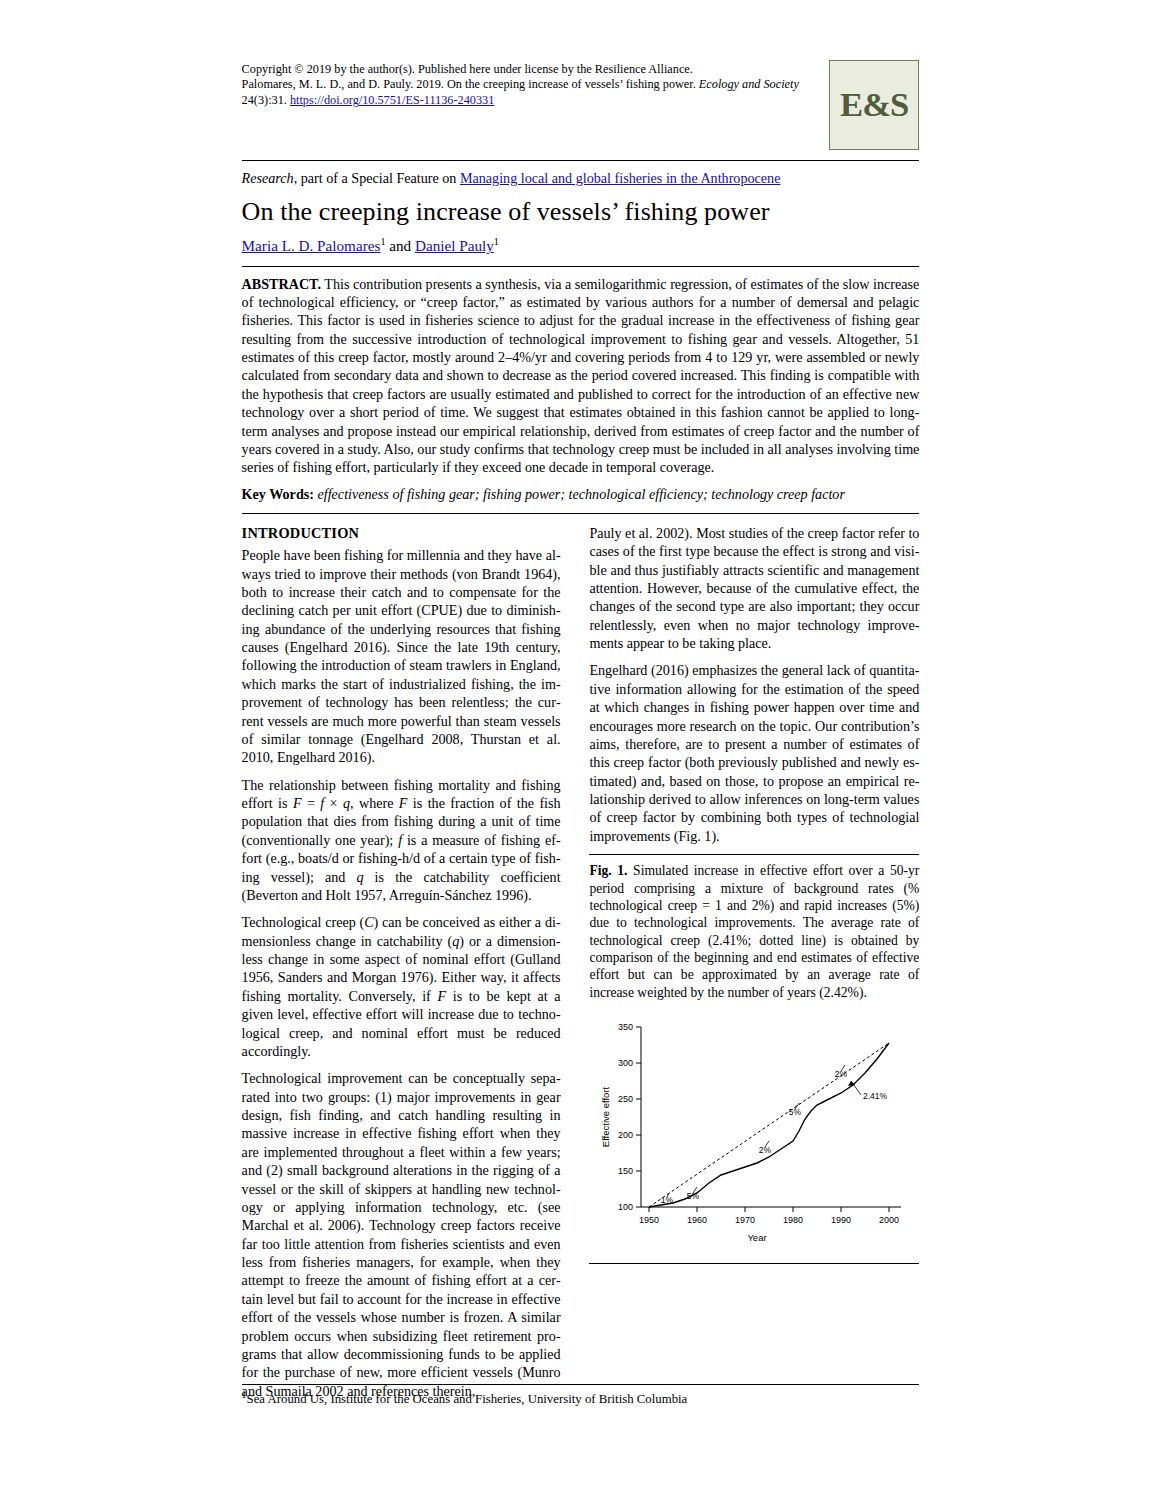Copyright © 2019 by the author(s). Published here under license by the Resilience Alliance.
Palomares, M. L. D., and D. Pauly. 2019. On the creeping increase of vessels’ fishing power. Ecology and Society 24(3):31. https://doi.org/10.5751/ES-11136-240331
E&S
Research, part of a Special Feature on Managing local and global fisheries in the Anthropocene
On the creeping increase of vessels’ fishing power
Maria L. D. Palomares1 and Daniel Pauly1
ABSTRACT. This contribution presents a synthesis, via a semilogarithmic regression, of estimates of the slow increase of technological efficiency, or “creep factor,” as estimated by various authors for a number of demersal and pelagic fisheries. This factor is used in fisheries science to adjust for the gradual increase in the effectiveness of fishing gear resulting from the successive introduction of technological improvement to fishing gear and vessels. Altogether, 51 estimates of this creep factor, mostly around 2–4%/yr and covering periods from 4 to 129 yr, were assembled or newly calculated from secondary data and shown to decrease as the period covered increased. This finding is compatible with the hypothesis that creep factors are usually estimated and published to correct for the introduction of an effective new technology over a short period of time. We suggest that estimates obtained in this fashion cannot be applied to long-term analyses and propose instead our empirical relationship, derived from estimates of creep factor and the number of years covered in a study. Also, our study confirms that technology creep must be included in all analyses involving time series of fishing effort, particularly if they exceed one decade in temporal coverage.
Key Words: effectiveness of fishing gear; fishing power; technological efficiency; technology creep factor
INTRODUCTION
People have been fishing for millennia and they have always tried to improve their methods (von Brandt 1964), both to increase their catch and to compensate for the declining catch per unit effort (CPUE) due to diminishing abundance of the underlying resources that fishing causes (Engelhard 2016). Since the late 19th century, following the introduction of steam trawlers in England, which marks the start of industrialized fishing, the improvement of technology has been relentless; the current vessels are much more powerful than steam vessels of similar tonnage (Engelhard 2008, Thurstan et al. 2010, Engelhard 2016).
The relationship between fishing mortality and fishing effort is F = f × q, where F is the fraction of the fish population that dies from fishing during a unit of time (conventionally one year); f is a measure of fishing effort (e.g., boats/d or fishing-h/d of a certain type of fishing vessel); and q is the catchability coefficient (Beverton and Holt 1957, Arreguín-Sánchez 1996).
Technological creep (C) can be conceived as either a dimensionless change in catchability (q) or a dimensionless change in some aspect of nominal effort (Gulland 1956, Sanders and Morgan 1976). Either way, it affects fishing mortality. Conversely, if F is to be kept at a given level, effective effort will increase due to technological creep, and nominal effort must be reduced accordingly.
Technological improvement can be conceptually separated into two groups: (1) major improvements in gear design, fish finding, and catch handling resulting in massive increase in effective fishing effort when they are implemented throughout a fleet within a few years; and (2) small background alterations in the rigging of a vessel or the skill of skippers at handling new technology or applying information technology, etc. (see Marchal et al. 2006). Technology creep factors receive far too little attention from fisheries scientists and even less from fisheries managers, for example, when they attempt to freeze the amount of fishing effort at a certain level but fail to account for the increase in effective effort of the vessels whose number is frozen. A similar problem occurs when subsidizing fleet retirement programs that allow decommissioning funds to be applied for the purchase of new, more efficient vessels (Munro and Sumaila 2002 and references therein,
Pauly et al. 2002). Most studies of the creep factor refer to cases of the first type because the effect is strong and visible and thus justifiably attracts scientific and management attention. However, because of the cumulative effect, the changes of the second type are also important; they occur relentlessly, even when no major technology improvements appear to be taking place.
Engelhard (2016) emphasizes the general lack of quantitative information allowing for the estimation of the speed at which changes in fishing power happen over time and encourages more research on the topic. Our contribution’s aims, therefore, are to present a number of estimates of this creep factor (both previously published and newly estimated) and, based on those, to propose an empirical relationship derived to allow inferences on long-term values of creep factor by combining both types of technologial improvements (Fig. 1).
Fig. 1. Simulated increase in effective effort over a 50-yr period comprising a mixture of background rates (% technological creep = 1 and 2%) and rapid increases (5%) due to technological improvements. The average rate of technological creep (2.41%; dotted line) is obtained by comparison of the beginning and end estimates of effective effort but can be approximated by an average rate of increase weighted by the number of years (2.42%).
350 300 250 200 150 100 1950 1960 1970 1980 1990 2000 Year Effective effort 1% 5% 2% 5% 2% 2.41%
1Sea Around Us, Institute for the Oceans and Fisheries, University of British Columbia